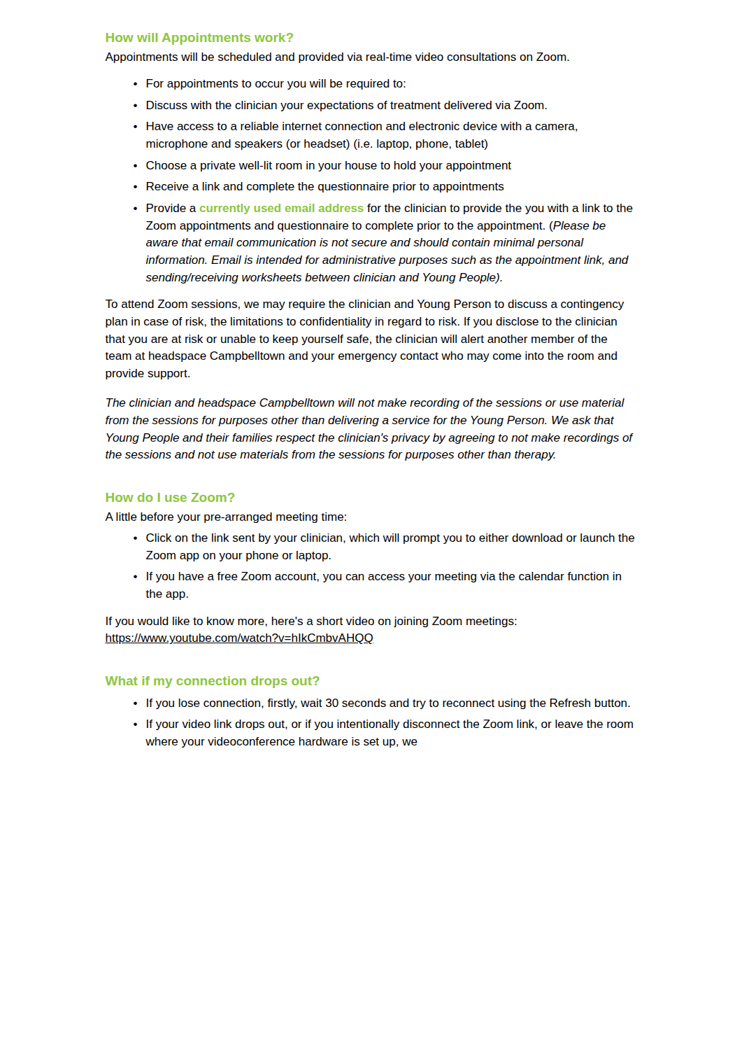How will Appointments work?
Appointments will be scheduled and provided via real-time video consultations on Zoom.
For appointments to occur you will be required to:
Discuss with the clinician your expectations of treatment delivered via Zoom.
Have access to a reliable internet connection and electronic device with a camera, microphone and speakers (or headset) (i.e. laptop, phone, tablet)
Choose a private well-lit room in your house to hold your appointment
Receive a link and complete the questionnaire prior to appointments
Provide a currently used email address for the clinician to provide the you with a link to the Zoom appointments and questionnaire to complete prior to the appointment. (Please be aware that email communication is not secure and should contain minimal personal information. Email is intended for administrative purposes such as the appointment link, and sending/receiving worksheets between clinician and Young People).
To attend Zoom sessions, we may require the clinician and Young Person to discuss a contingency plan in case of risk, the limitations to confidentiality in regard to risk. If you disclose to the clinician that you are at risk or unable to keep yourself safe, the clinician will alert another member of the team at headspace Campbelltown and your emergency contact who may come into the room and provide support.
The clinician and headspace Campbelltown will not make recording of the sessions or use material from the sessions for purposes other than delivering a service for the Young Person. We ask that Young People and their families respect the clinician's privacy by agreeing to not make recordings of the sessions and not use materials from the sessions for purposes other than therapy.
How do I use Zoom?
A little before your pre-arranged meeting time:
Click on the link sent by your clinician, which will prompt you to either download or launch the Zoom app on your phone or laptop.
If you have a free Zoom account, you can access your meeting via the calendar function in the app.
If you would like to know more, here's a short video on joining Zoom meetings:
https://www.youtube.com/watch?v=hIkCmbvAHQQ
What if my connection drops out?
If you lose connection, firstly, wait 30 seconds and try to reconnect using the Refresh button.
If your video link drops out, or if you intentionally disconnect the Zoom link, or leave the room where your videoconference hardware is set up, we